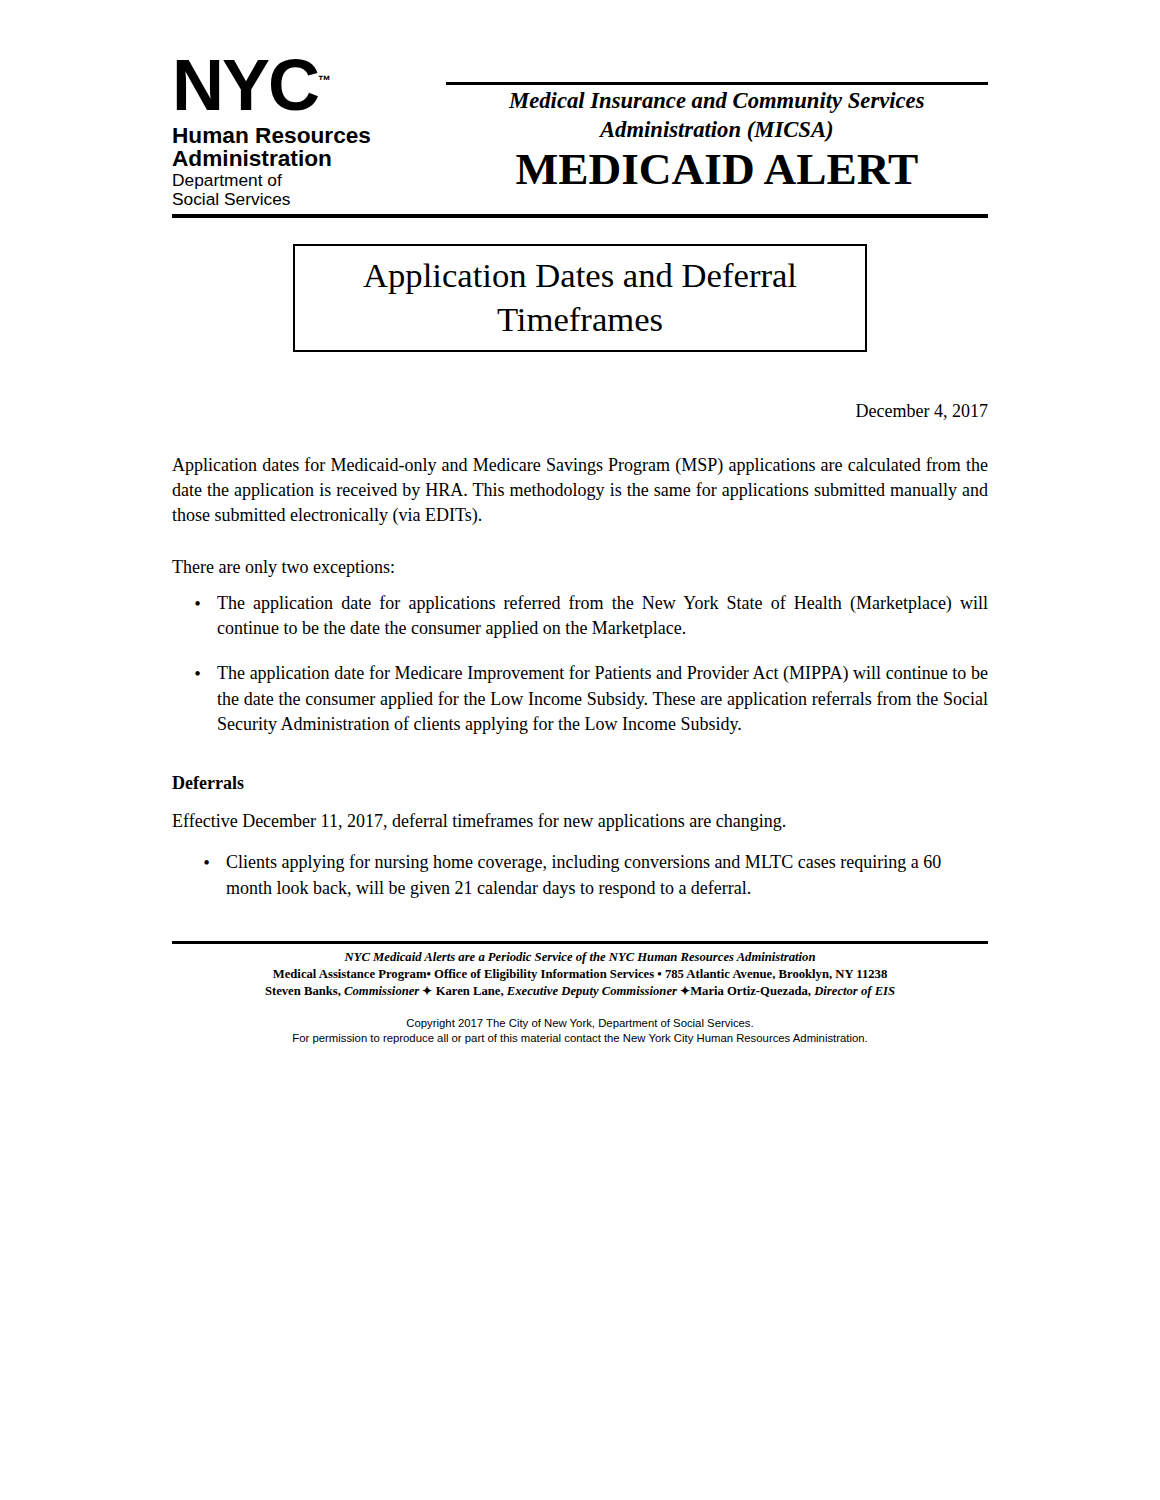NYC™ Human Resources Administration Department of Social Services
Medical Insurance and Community Services
Administration (MICSA)
MEDICAID ALERT
Application Dates and Deferral Timeframes
December 4, 2017
Application dates for Medicaid-only and Medicare Savings Program (MSP) applications are calculated from the date the application is received by HRA. This methodology is the same for applications submitted manually and those submitted electronically (via EDITs).
There are only two exceptions:
The application date for applications referred from the New York State of Health (Marketplace) will continue to be the date the consumer applied on the Marketplace.
The application date for Medicare Improvement for Patients and Provider Act (MIPPA) will continue to be the date the consumer applied for the Low Income Subsidy. These are application referrals from the Social Security Administration of clients applying for the Low Income Subsidy.
Deferrals
Effective December 11, 2017, deferral timeframes for new applications are changing.
Clients applying for nursing home coverage, including conversions and MLTC cases requiring a 60 month look back, will be given 21 calendar days to respond to a deferral.
NYC Medicaid Alerts are a Periodic Service of the NYC Human Resources Administration
Medical Assistance Program• Office of Eligibility Information Services • 785 Atlantic Avenue, Brooklyn, NY 11238
Steven Banks, Commissioner ✦ Karen Lane, Executive Deputy Commissioner ✦Maria Ortiz-Quezada, Director of EIS
Copyright 2017 The City of New York, Department of Social Services.
For permission to reproduce all or part of this material contact the New York City Human Resources Administration.